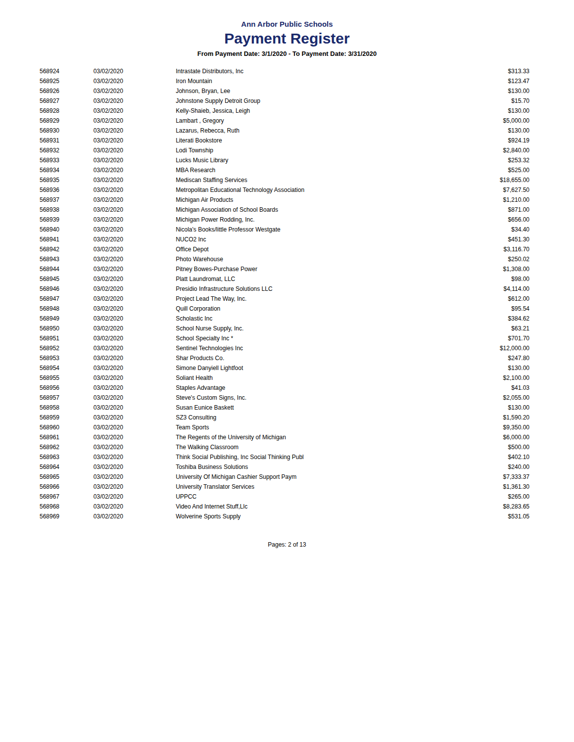Ann Arbor Public Schools
Payment Register
From Payment Date: 3/1/2020 - To Payment Date: 3/31/2020
| 568924 | 03/02/2020 | Intrastate Distributors, Inc | $313.33 |
| 568925 | 03/02/2020 | Iron Mountain | $123.47 |
| 568926 | 03/02/2020 | Johnson, Bryan, Lee | $130.00 |
| 568927 | 03/02/2020 | Johnstone Supply Detroit Group | $15.70 |
| 568928 | 03/02/2020 | Kelly-Shaieb, Jessica, Leigh | $130.00 |
| 568929 | 03/02/2020 | Lambart , Gregory | $5,000.00 |
| 568930 | 03/02/2020 | Lazarus, Rebecca, Ruth | $130.00 |
| 568931 | 03/02/2020 | Literati Bookstore | $924.19 |
| 568932 | 03/02/2020 | Lodi Township | $2,840.00 |
| 568933 | 03/02/2020 | Lucks Music Library | $253.32 |
| 568934 | 03/02/2020 | MBA Research | $525.00 |
| 568935 | 03/02/2020 | Mediscan Staffing Services | $18,655.00 |
| 568936 | 03/02/2020 | Metropolitan Educational Technology Association | $7,627.50 |
| 568937 | 03/02/2020 | Michigan Air Products | $1,210.00 |
| 568938 | 03/02/2020 | Michigan Association of School Boards | $871.00 |
| 568939 | 03/02/2020 | Michigan Power Rodding, Inc. | $656.00 |
| 568940 | 03/02/2020 | Nicola's Books/little Professor Westgate | $34.40 |
| 568941 | 03/02/2020 | NUCO2 Inc | $451.30 |
| 568942 | 03/02/2020 | Office Depot | $3,116.70 |
| 568943 | 03/02/2020 | Photo Warehouse | $250.02 |
| 568944 | 03/02/2020 | Pitney Bowes-Purchase Power | $1,308.00 |
| 568945 | 03/02/2020 | Platt Laundromat, LLC | $98.00 |
| 568946 | 03/02/2020 | Presidio Infrastructure Solutions LLC | $4,114.00 |
| 568947 | 03/02/2020 | Project Lead The Way, Inc. | $612.00 |
| 568948 | 03/02/2020 | Quill Corporation | $95.54 |
| 568949 | 03/02/2020 | Scholastic Inc | $384.62 |
| 568950 | 03/02/2020 | School Nurse Supply, Inc. | $63.21 |
| 568951 | 03/02/2020 | School Specialty Inc * | $701.70 |
| 568952 | 03/02/2020 | Sentinel Technologies Inc | $12,000.00 |
| 568953 | 03/02/2020 | Shar Products Co. | $247.80 |
| 568954 | 03/02/2020 | Simone Danyiell Lightfoot | $130.00 |
| 568955 | 03/02/2020 | Soliant Health | $2,100.00 |
| 568956 | 03/02/2020 | Staples Advantage | $41.03 |
| 568957 | 03/02/2020 | Steve's Custom Signs, Inc. | $2,055.00 |
| 568958 | 03/02/2020 | Susan Eunice Baskett | $130.00 |
| 568959 | 03/02/2020 | SZ3 Consulting | $1,590.20 |
| 568960 | 03/02/2020 | Team Sports | $9,350.00 |
| 568961 | 03/02/2020 | The Regents of the University of Michigan | $6,000.00 |
| 568962 | 03/02/2020 | The Walking Classroom | $500.00 |
| 568963 | 03/02/2020 | Think Social Publishing, Inc Social Thinking Publ | $402.10 |
| 568964 | 03/02/2020 | Toshiba Business Solutions | $240.00 |
| 568965 | 03/02/2020 | University Of Michigan Cashier Support Paym | $7,333.37 |
| 568966 | 03/02/2020 | University Translator Services | $1,361.30 |
| 568967 | 03/02/2020 | UPPCC | $265.00 |
| 568968 | 03/02/2020 | Video And Internet Stuff,Llc | $8,283.65 |
| 568969 | 03/02/2020 | Wolverine Sports Supply | $531.05 |
Pages: 2 of 13